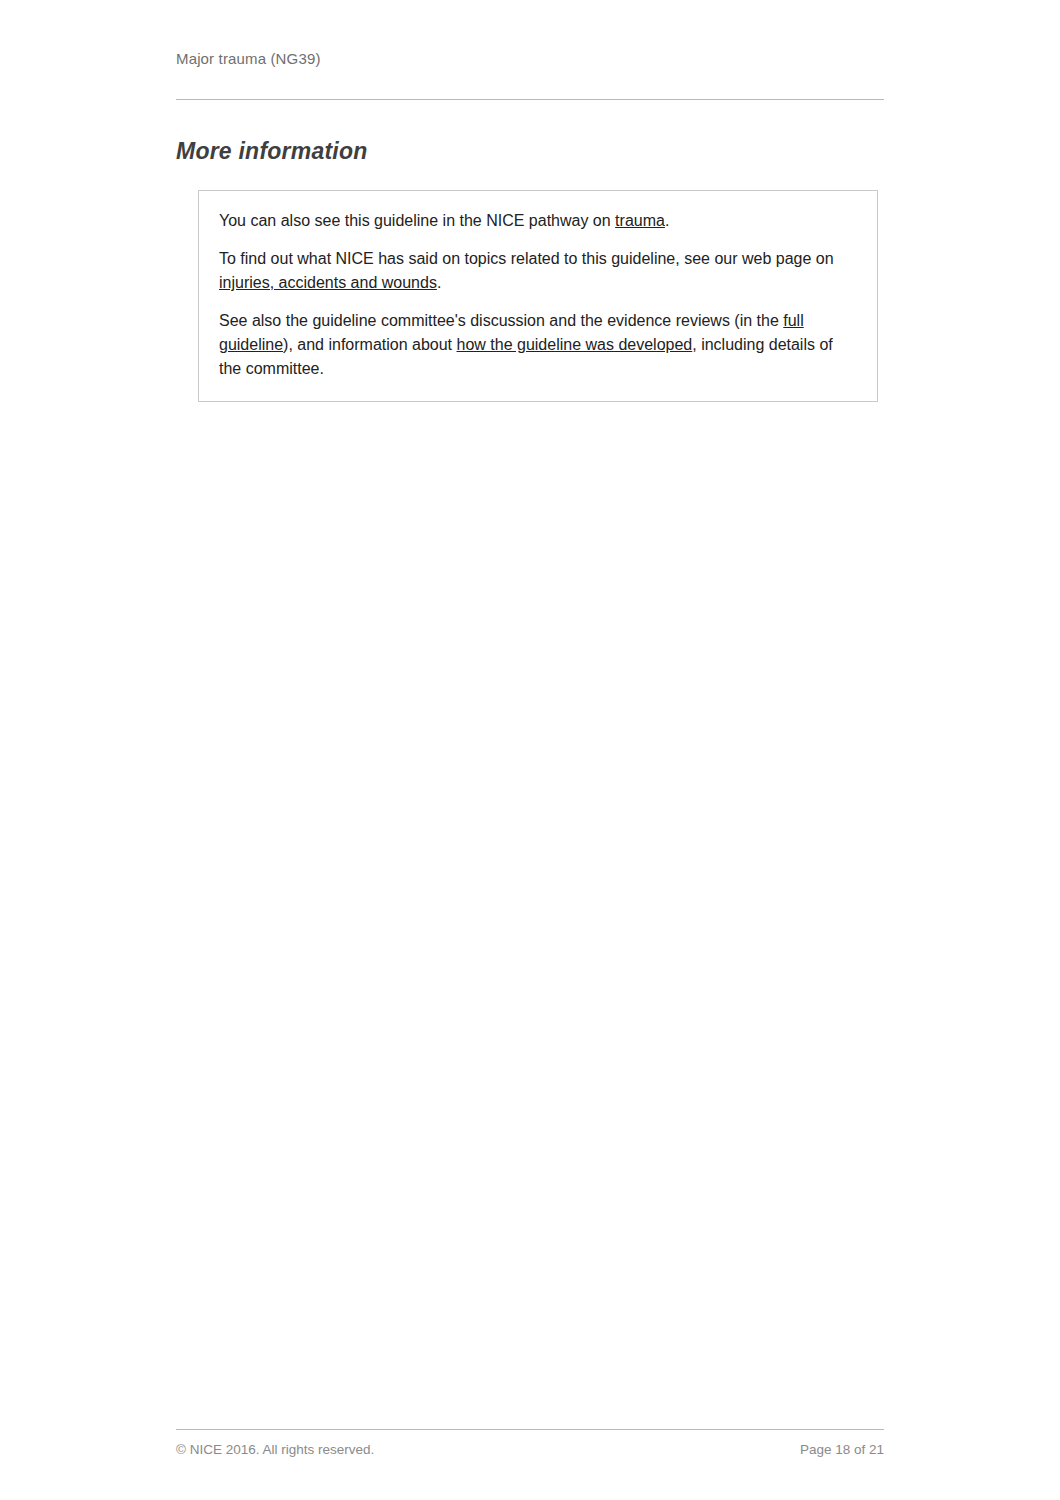Major trauma (NG39)
More information
You can also see this guideline in the NICE pathway on trauma.
To find out what NICE has said on topics related to this guideline, see our web page on injuries, accidents and wounds.
See also the guideline committee's discussion and the evidence reviews (in the full guideline), and information about how the guideline was developed, including details of the committee.
© NICE 2016. All rights reserved. Page 18 of 21